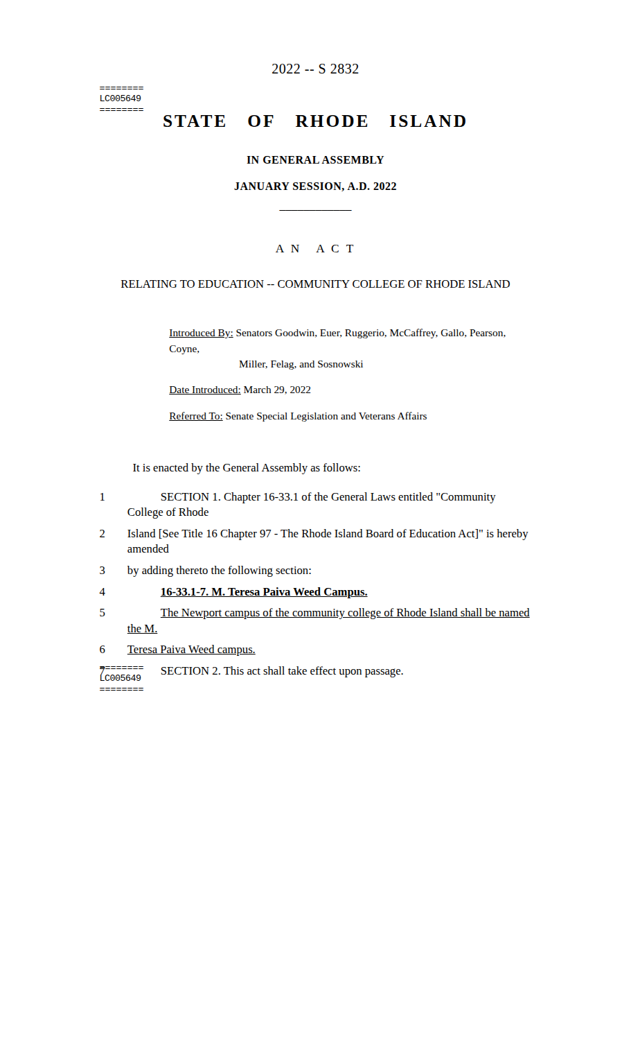2022 -- S 2832
========
LC005649
========
STATE OF RHODE ISLAND
IN GENERAL ASSEMBLY
JANUARY SESSION, A.D. 2022
____________
A N A C T
RELATING TO EDUCATION -- COMMUNITY COLLEGE OF RHODE ISLAND
Introduced By: Senators Goodwin, Euer, Ruggerio, McCaffrey, Gallo, Pearson, Coyne, Miller, Felag, and Sosnowski
Date Introduced: March 29, 2022
Referred To: Senate Special Legislation and Veterans Affairs
It is enacted by the General Assembly as follows:
| 1 | SECTION 1. Chapter 16-33.1 of the General Laws entitled "Community College of Rhode |
| 2 | Island [See Title 16 Chapter 97 - The Rhode Island Board of Education Act]" is hereby amended |
| 3 | by adding thereto the following section: |
| 4 | 16-33.1-7. M. Teresa Paiva Weed Campus. |
| 5 | The Newport campus of the community college of Rhode Island shall be named the M. |
| 6 | Teresa Paiva Weed campus. |
| 7 | SECTION 2. This act shall take effect upon passage. |
========
LC005649
========